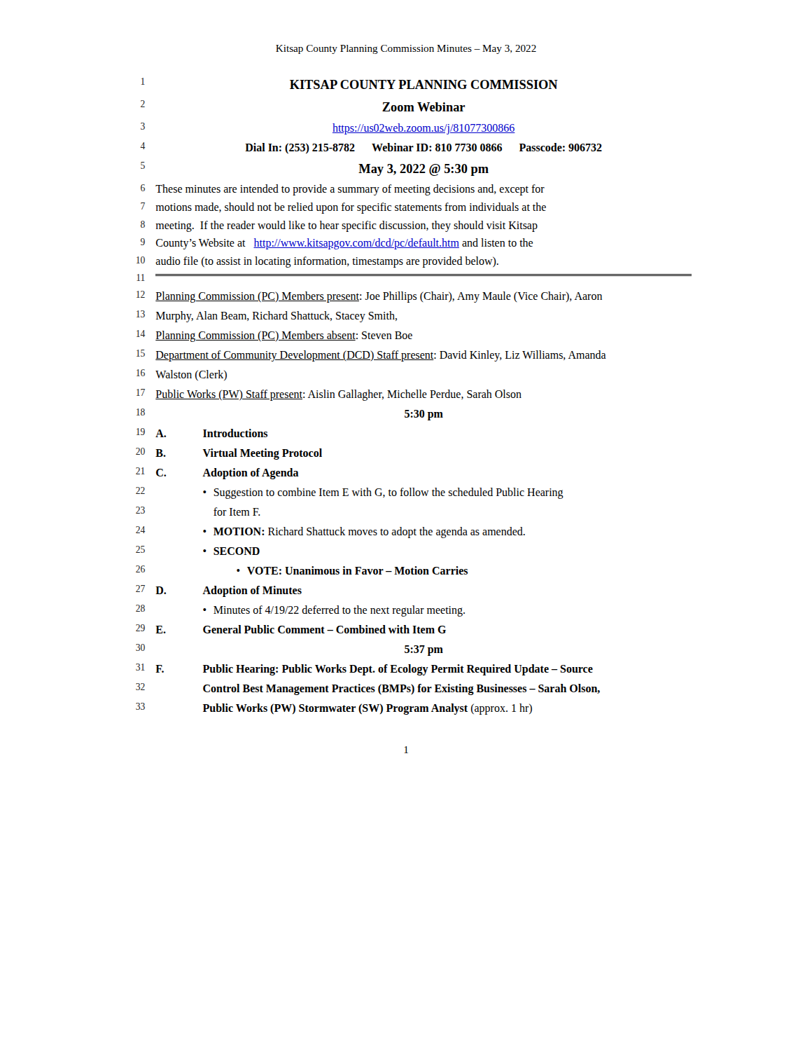Kitsap County Planning Commission Minutes – May 3, 2022
1
KITSAP COUNTY PLANNING COMMISSION
2
Zoom Webinar
3
https://us02web.zoom.us/j/81077300866
4
Dial In: (253) 215-8782 Webinar ID: 810 7730 0866 Passcode: 906732
5
May 3, 2022 @ 5:30 pm
6
These minutes are intended to provide a summary of meeting decisions and, except for
7
motions made, should not be relied upon for specific statements from individuals at the
8
meeting. If the reader would like to hear specific discussion, they should visit Kitsap
9
County’s Website at http://www.kitsapgov.com/dcd/pc/default.htm and listen to the
10
audio file (to assist in locating information, timestamps are provided below).
11
12
Planning Commission (PC) Members present: Joe Phillips (Chair), Amy Maule (Vice Chair), Aaron
13
Murphy, Alan Beam, Richard Shattuck, Stacey Smith,
14
Planning Commission (PC) Members absent: Steven Boe
15
Department of Community Development (DCD) Staff present: David Kinley, Liz Williams, Amanda
16
Walston (Clerk)
17
Public Works (PW) Staff present: Aislin Gallagher, Michelle Perdue, Sarah Olson
18
5:30 pm
19
A.
Introductions
20
B.
Virtual Meeting Protocol
21
C.
Adoption of Agenda
22
•
Suggestion to combine Item E with G, to follow the scheduled Public Hearing
23
•
for Item F.
24
•
MOTION: Richard Shattuck moves to adopt the agenda as amended.
25
•
SECOND
26
•
VOTE: Unanimous in Favor – Motion Carries
27
D.
Adoption of Minutes
28
•
Minutes of 4/19/22 deferred to the next regular meeting.
29
E.
General Public Comment – Combined with Item G
30
5:37 pm
31
F.
Public Hearing: Public Works Dept. of Ecology Permit Required Update – Source
32
Control Best Management Practices (BMPs) for Existing Businesses – Sarah Olson,
33
Public Works (PW) Stormwater (SW) Program Analyst (approx. 1 hr)
1